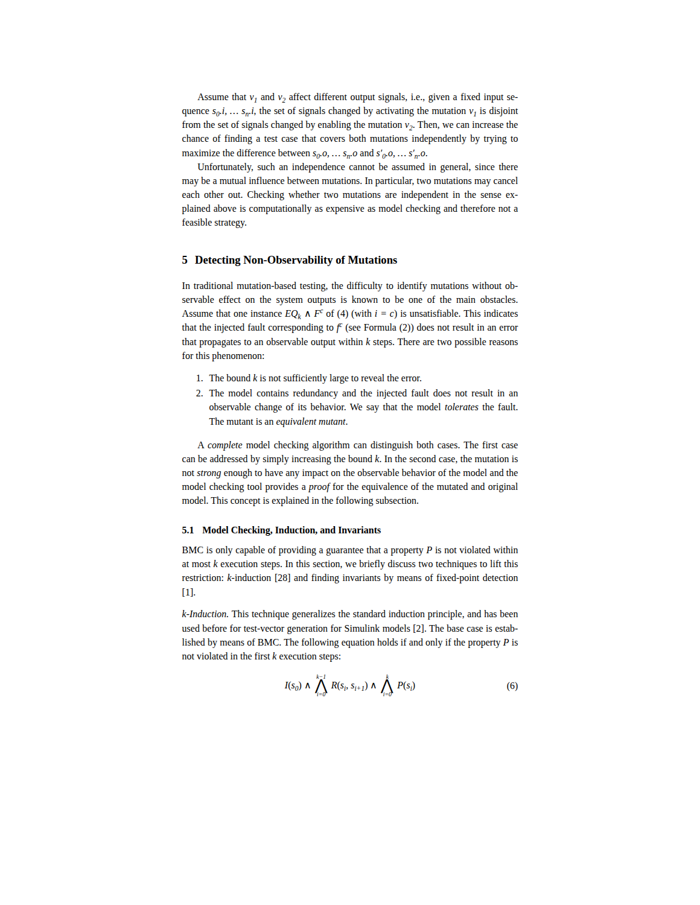Assume that ν1 and ν2 affect different output signals, i.e., given a fixed input sequence s0.i, … sn.i, the set of signals changed by activating the mutation ν1 is disjoint from the set of signals changed by enabling the mutation ν2. Then, we can increase the chance of finding a test case that covers both mutations independently by trying to maximize the difference between s0.o, … sn.o and s′0.o, … s′n.o.
Unfortunately, such an independence cannot be assumed in general, since there may be a mutual influence between mutations. In particular, two mutations may cancel each other out. Checking whether two mutations are independent in the sense explained above is computationally as expensive as model checking and therefore not a feasible strategy.
5 Detecting Non-Observability of Mutations
In traditional mutation-based testing, the difficulty to identify mutations without observable effect on the system outputs is known to be one of the main obstacles. Assume that one instance EQk ∧ Fc of (4) (with i = c) is unsatisfiable. This indicates that the injected fault corresponding to fc (see Formula (2)) does not result in an error that propagates to an observable output within k steps. There are two possible reasons for this phenomenon:
The bound k is not sufficiently large to reveal the error.
The model contains redundancy and the injected fault does not result in an observable change of its behavior. We say that the model tolerates the fault. The mutant is an equivalent mutant.
A complete model checking algorithm can distinguish both cases. The first case can be addressed by simply increasing the bound k. In the second case, the mutation is not strong enough to have any impact on the observable behavior of the model and the model checking tool provides a proof for the equivalence of the mutated and original model. This concept is explained in the following subsection.
5.1 Model Checking, Induction, and Invariants
BMC is only capable of providing a guarantee that a property P is not violated within at most k execution steps. In this section, we briefly discuss two techniques to lift this restriction: k-induction [28] and finding invariants by means of fixed-point detection [1].
k-Induction. This technique generalizes the standard induction principle, and has been used before for test-vector generation for Simulink models [2]. The base case is established by means of BMC. The following equation holds if and only if the property P is not violated in the first k execution steps:
I(s0) ∧ k−1⋀i=0 R(si, si+1) ∧ k⋀i=0 P(si) (6)